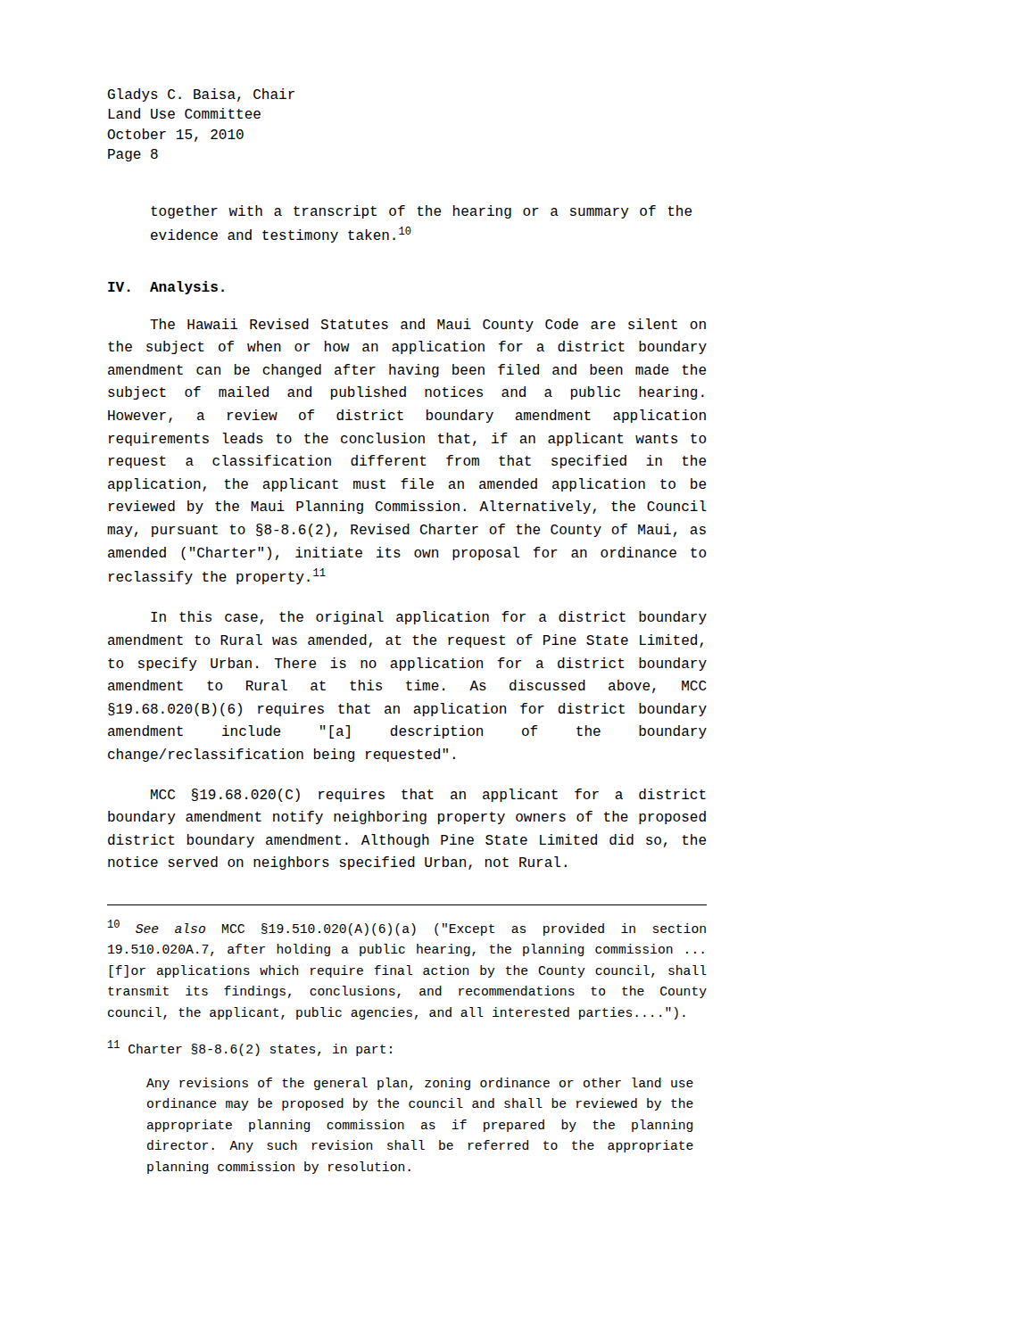Gladys C. Baisa, Chair
Land Use Committee
October 15, 2010
Page 8
together with a transcript of the hearing or a summary of the evidence and testimony taken.10
IV. Analysis.
The Hawaii Revised Statutes and Maui County Code are silent on the subject of when or how an application for a district boundary amendment can be changed after having been filed and been made the subject of mailed and published notices and a public hearing. However, a review of district boundary amendment application requirements leads to the conclusion that, if an applicant wants to request a classification different from that specified in the application, the applicant must file an amended application to be reviewed by the Maui Planning Commission. Alternatively, the Council may, pursuant to §8-8.6(2), Revised Charter of the County of Maui, as amended ("Charter"), initiate its own proposal for an ordinance to reclassify the property.11
In this case, the original application for a district boundary amendment to Rural was amended, at the request of Pine State Limited, to specify Urban. There is no application for a district boundary amendment to Rural at this time. As discussed above, MCC §19.68.020(B)(6) requires that an application for district boundary amendment include "[a] description of the boundary change/reclassification being requested".
MCC §19.68.020(C) requires that an applicant for a district boundary amendment notify neighboring property owners of the proposed district boundary amendment. Although Pine State Limited did so, the notice served on neighbors specified Urban, not Rural.
10 See also MCC §19.510.020(A)(6)(a) ("Except as provided in section 19.510.020A.7, after holding a public hearing, the planning commission ... [f]or applications which require final action by the County council, shall transmit its findings, conclusions, and recommendations to the County council, the applicant, public agencies, and all interested parties....").
11 Charter §8-8.6(2) states, in part:
Any revisions of the general plan, zoning ordinance or other land use ordinance may be proposed by the council and shall be reviewed by the appropriate planning commission as if prepared by the planning director. Any such revision shall be referred to the appropriate planning commission by resolution.